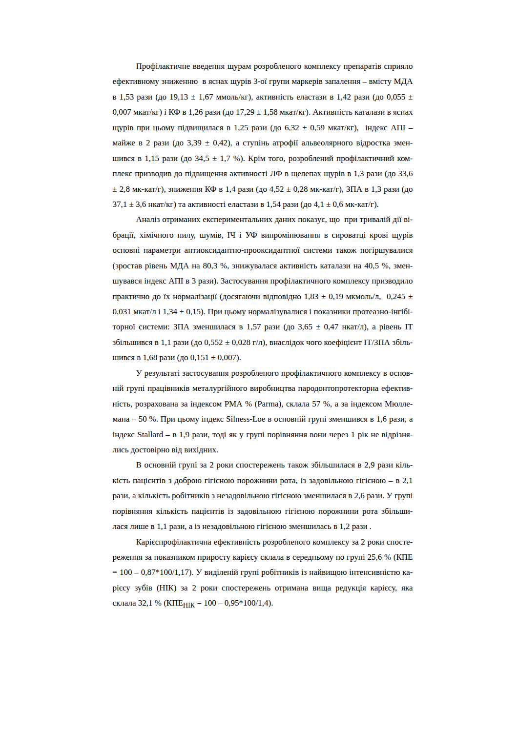Профілактичне введення щурам розробленого комплексу препаратів сприяло ефективному зниженню в яснах щурів 3-ої групи маркерів запалення – вмісту МДА в 1,53 рази (до 19,13 ± 1,67 ммоль/кг), активність еластази в 1,42 рази (до 0,055 ± 0,007 мкат/кг) і КФ в 1,26 рази (до 17,29 ± 1,58 мкат/кг). Активність каталази в яснах щурів при цьому підвищилася в 1,25 рази (до 6,32 ± 0,59 мкат/кг), індекс АПІ – майже в 2 рази (до 3,39 ± 0,42), а ступінь атрофії альвеолярного відростка зменшився в 1,15 рази (до 34,5 ± 1,7 %). Крім того, розроблений профілактичний комплекс призводив до підвищення активності ЛФ в щелепах щурів в 1,3 рази (до 33,6 ± 2,8 мк-кат/г), зниження КФ в 1,4 рази (до 4,52 ± 0,28 мк-кат/г), ЗПА в 1,3 рази (до 37,1 ± 3,6 нкат/кг) та активності еластази в 1,54 рази (до 4,1 ± 0,6 мк-кат/г).
Аналіз отриманих експериментальних даних показує, що при тривалій дії вібрації, хімічного пилу, шумів, ІЧ і УФ випромінювання в сироватці крові щурів основні параметри антиоксидантно-прооксидантної системи також погіршувалися (зростав рівень МДА на 80,3 %, знижувалася активність каталази на 40,5 %, зменшувався індекс АПІ в 3 рази). Застосування профілактичного комплексу призводило практично до їх нормалізації (досягаючи відповідно 1,83 ± 0,19 мкмоль/л, 0,245 ± 0,031 мкат/л і 1,34 ± 0,15). При цьому нормалізувалися і показники протеазно-інгібіторної системи: ЗПА зменшилася в 1,57 рази (до 3,65 ± 0,47 нкат/л), а рівень ІТ збільшився в 1,1 рази (до 0,552 ± 0,028 г/л), внаслідок чого коефіцієнт ІТ/ЗПА збільшився в 1,68 рази (до 0,151 ± 0,007).
У результаті застосування розробленого профілактичного комплексу в основній групі працівників металургійного виробництва пародонтопротекторна ефективність, розрахована за індексом РМА % (Parma), склала 57 %, а за індексом Мюллемана – 50 %. При цьому індекс Silness-Loe в основній групі зменшився в 1,6 рази, а індекс Stallard – в 1,9 рази, тоді як у групі порівняння вони через 1 рік не відрізнялись достовірно від вихідних.
В основній групі за 2 роки спостережень також збільшилася в 2,9 рази кількість пацієнтів з доброю гігієною порожнини рота, із задовільною гігієною – в 2,1 рази, а кількість робітників з незадовільною гігієною зменшилася в 2,6 рази. У групі порівняння кількість пацієнтів із задовільною гігієною порожнини рота збільшилася лише в 1,1 рази, а із незадовільною гігієною зменшилась в 1,2 рази .
Карієспрофілактична ефективність розробленого комплексу за 2 роки спостереження за показником приросту карієсу склала в середньому по групі 25,6 % (КПЕ = 100 – 0,87*100/1,17). У виділеній групі робітників із найвищою інтенсивністю карієсу зубів (НІК) за 2 роки спостережень отримана вища редукція карієсу, яка склала 32,1 % (КПЕНІК = 100 – 0,95*100/1,4).